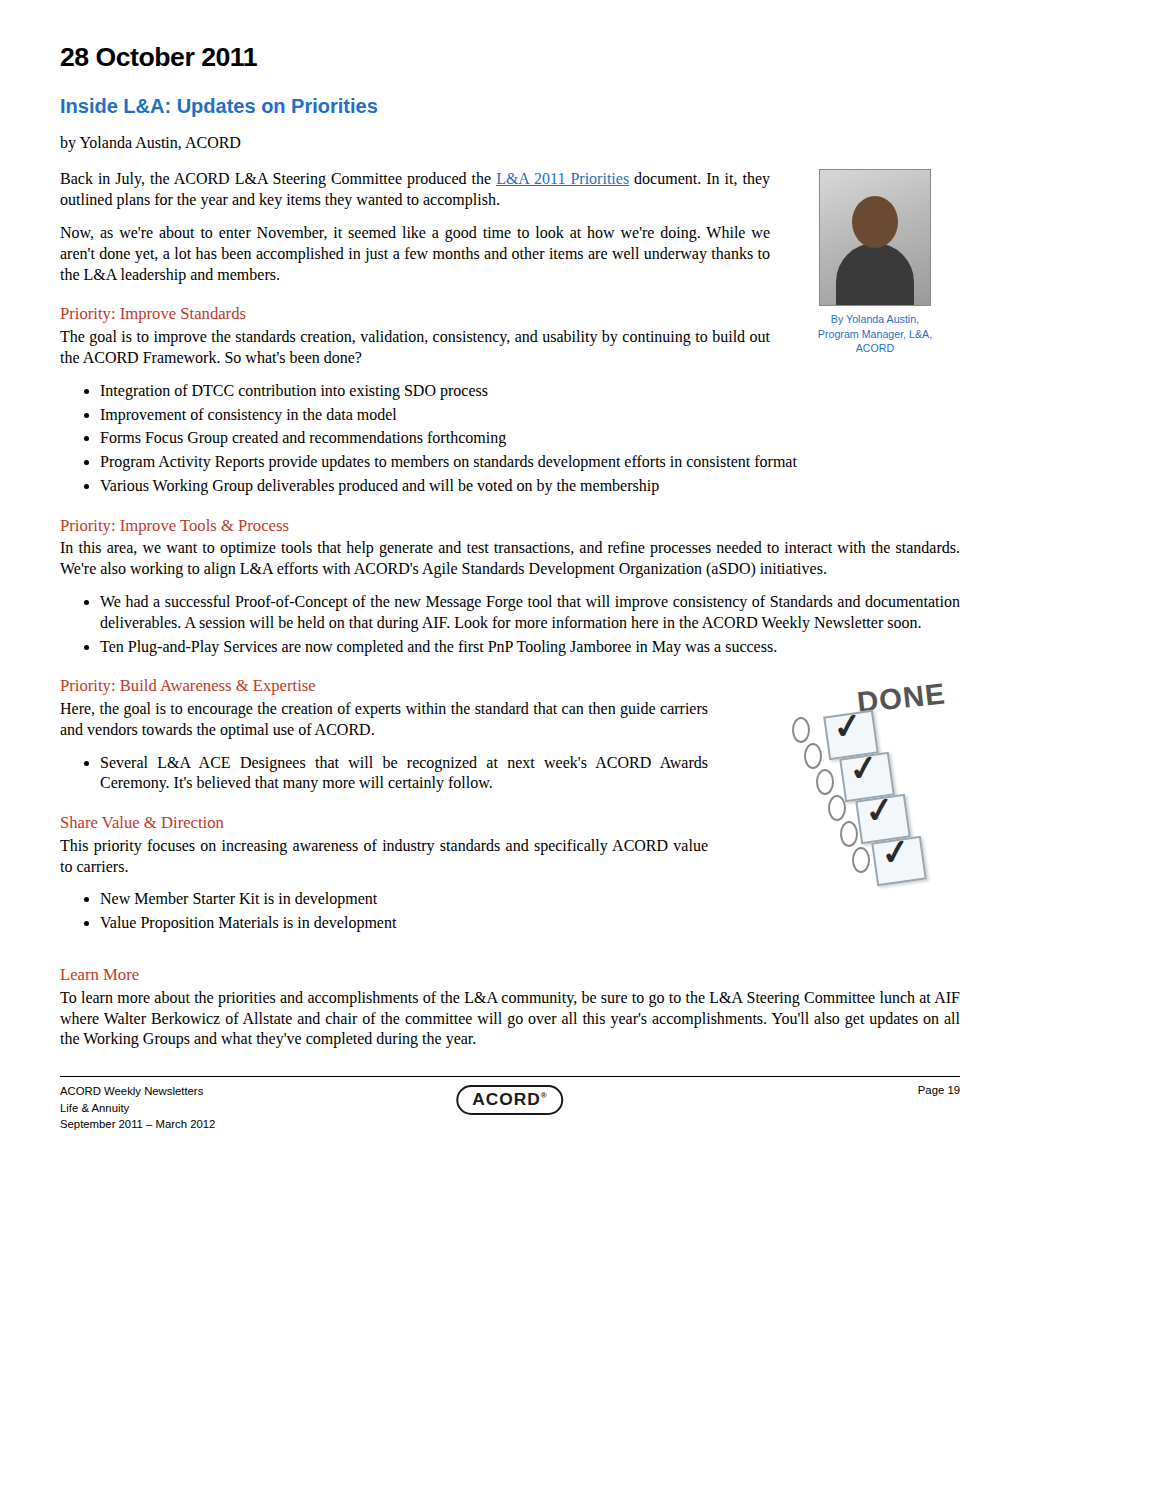28 October 2011
Inside L&A: Updates on Priorities
by Yolanda Austin, ACORD
By Yolanda Austin,
Program Manager, L&A,
ACORD
Back in July, the ACORD L&A Steering Committee produced the L&A 2011 Priorities document. In it, they outlined plans for the year and key items they wanted to accomplish.
Now, as we're about to enter November, it seemed like a good time to look at how we're doing. While we aren't done yet, a lot has been accomplished in just a few months and other items are well underway thanks to the L&A leadership and members.
Priority: Improve Standards
The goal is to improve the standards creation, validation, consistency, and usability by continuing to build out the ACORD Framework. So what's been done?
Integration of DTCC contribution into existing SDO process
Improvement of consistency in the data model
Forms Focus Group created and recommendations forthcoming
Program Activity Reports provide updates to members on standards development efforts in consistent format
Various Working Group deliverables produced and will be voted on by the membership
Priority: Improve Tools & Process
In this area, we want to optimize tools that help generate and test transactions, and refine processes needed to interact with the standards. We're also working to align L&A efforts with ACORD's Agile Standards Development Organization (aSDO) initiatives.
We had a successful Proof-of-Concept of the new Message Forge tool that will improve consistency of Standards and documentation deliverables. A session will be held on that during AIF. Look for more information here in the ACORD Weekly Newsletter soon.
Ten Plug-and-Play Services are now completed and the first PnP Tooling Jamboree in May was a success.
DONE
Priority: Build Awareness & Expertise
Here, the goal is to encourage the creation of experts within the standard that can then guide carriers and vendors towards the optimal use of ACORD.
Several L&A ACE Designees that will be recognized at next week's ACORD Awards Ceremony. It's believed that many more will certainly follow.
Share Value & Direction
This priority focuses on increasing awareness of industry standards and specifically ACORD value to carriers.
New Member Starter Kit is in development
Value Proposition Materials is in development
Learn More
To learn more about the priorities and accomplishments of the L&A community, be sure to go to the L&A Steering Committee lunch at AIF where Walter Berkowicz of Allstate and chair of the committee will go over all this year's accomplishments. You'll also get updates on all the Working Groups and what they've completed during the year.
ACORD Weekly Newsletters
Life & Annuity
September 2011 – March 2012
ACORD®
Page 19